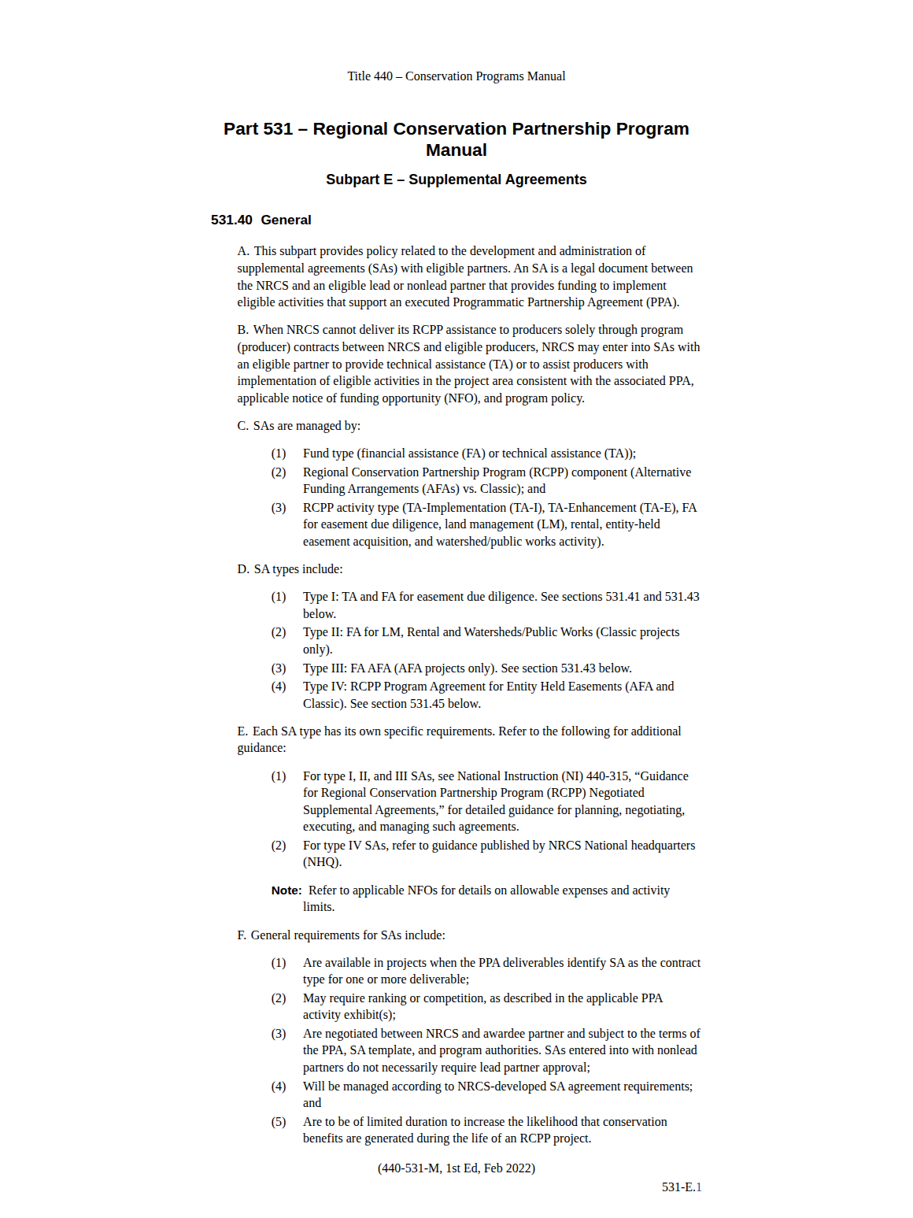Title 440 – Conservation Programs Manual
Part 531 – Regional Conservation Partnership Program Manual
Subpart E – Supplemental Agreements
531.40 General
A. This subpart provides policy related to the development and administration of supplemental agreements (SAs) with eligible partners. An SA is a legal document between the NRCS and an eligible lead or nonlead partner that provides funding to implement eligible activities that support an executed Programmatic Partnership Agreement (PPA).
B. When NRCS cannot deliver its RCPP assistance to producers solely through program (producer) contracts between NRCS and eligible producers, NRCS may enter into SAs with an eligible partner to provide technical assistance (TA) or to assist producers with implementation of eligible activities in the project area consistent with the associated PPA, applicable notice of funding opportunity (NFO), and program policy.
C. SAs are managed by:
(1) Fund type (financial assistance (FA) or technical assistance (TA));
(2) Regional Conservation Partnership Program (RCPP) component (Alternative Funding Arrangements (AFAs) vs. Classic); and
(3) RCPP activity type (TA-Implementation (TA-I), TA-Enhancement (TA-E), FA for easement due diligence, land management (LM), rental, entity-held easement acquisition, and watershed/public works activity).
D. SA types include:
(1) Type I: TA and FA for easement due diligence. See sections 531.41 and 531.43 below.
(2) Type II: FA for LM, Rental and Watersheds/Public Works (Classic projects only).
(3) Type III: FA AFA (AFA projects only). See section 531.43 below.
(4) Type IV: RCPP Program Agreement for Entity Held Easements (AFA and Classic). See section 531.45 below.
E. Each SA type has its own specific requirements. Refer to the following for additional guidance:
(1) For type I, II, and III SAs, see National Instruction (NI) 440-315, “Guidance for Regional Conservation Partnership Program (RCPP) Negotiated Supplemental Agreements,” for detailed guidance for planning, negotiating, executing, and managing such agreements.
(2) For type IV SAs, refer to guidance published by NRCS National headquarters (NHQ).
Note: Refer to applicable NFOs for details on allowable expenses and activity limits.
F. General requirements for SAs include:
(1) Are available in projects when the PPA deliverables identify SA as the contract type for one or more deliverable;
(2) May require ranking or competition, as described in the applicable PPA activity exhibit(s);
(3) Are negotiated between NRCS and awardee partner and subject to the terms of the PPA, SA template, and program authorities. SAs entered into with nonlead partners do not necessarily require lead partner approval;
(4) Will be managed according to NRCS-developed SA agreement requirements; and
(5) Are to be of limited duration to increase the likelihood that conservation benefits are generated during the life of an RCPP project.
(440-531-M, 1st Ed, Feb 2022)
531-E.1